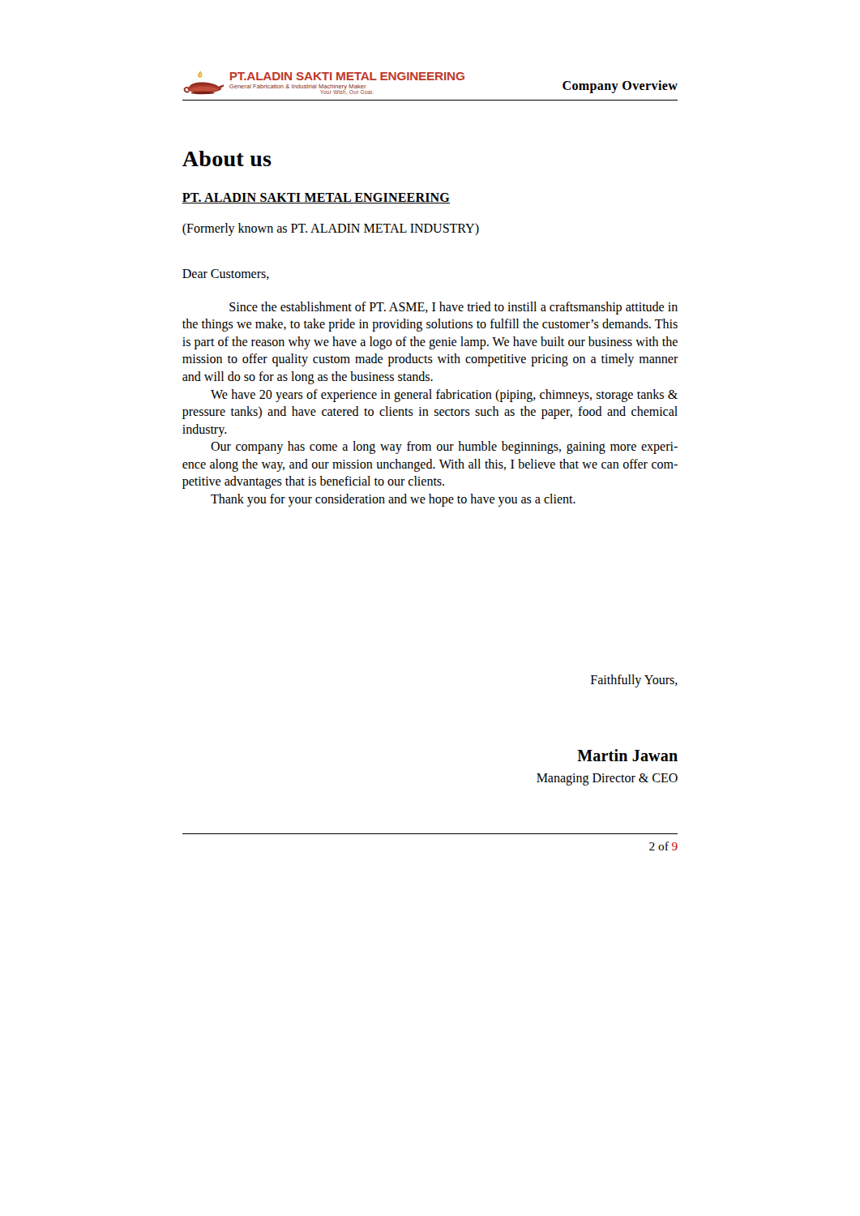PT.ALADIN SAKTI METAL ENGINEERING General Fabrication & Industrial Machinery Maker Your Wish, Our Goal.
Company Overview
About us
PT. ALADIN SAKTI METAL ENGINEERING
(Formerly known as PT. ALADIN METAL INDUSTRY)
Dear Customers,
Since the establishment of PT. ASME, I have tried to instill a craftsmanship attitude in the things we make, to take pride in providing solutions to fulfill the customer’s demands. This is part of the reason why we have a logo of the genie lamp. We have built our business with the mission to offer quality custom made products with competitive pricing on a timely manner and will do so for as long as the business stands.
We have 20 years of experience in general fabrication (piping, chimneys, storage tanks & pressure tanks) and have catered to clients in sectors such as the paper, food and chemical industry.
Our company has come a long way from our humble beginnings, gaining more experience along the way, and our mission unchanged. With all this, I believe that we can offer competitive advantages that is beneficial to our clients.
Thank you for your consideration and we hope to have you as a client.
Faithfully Yours,
Martin Jawan
Managing Director & CEO
2 of 9